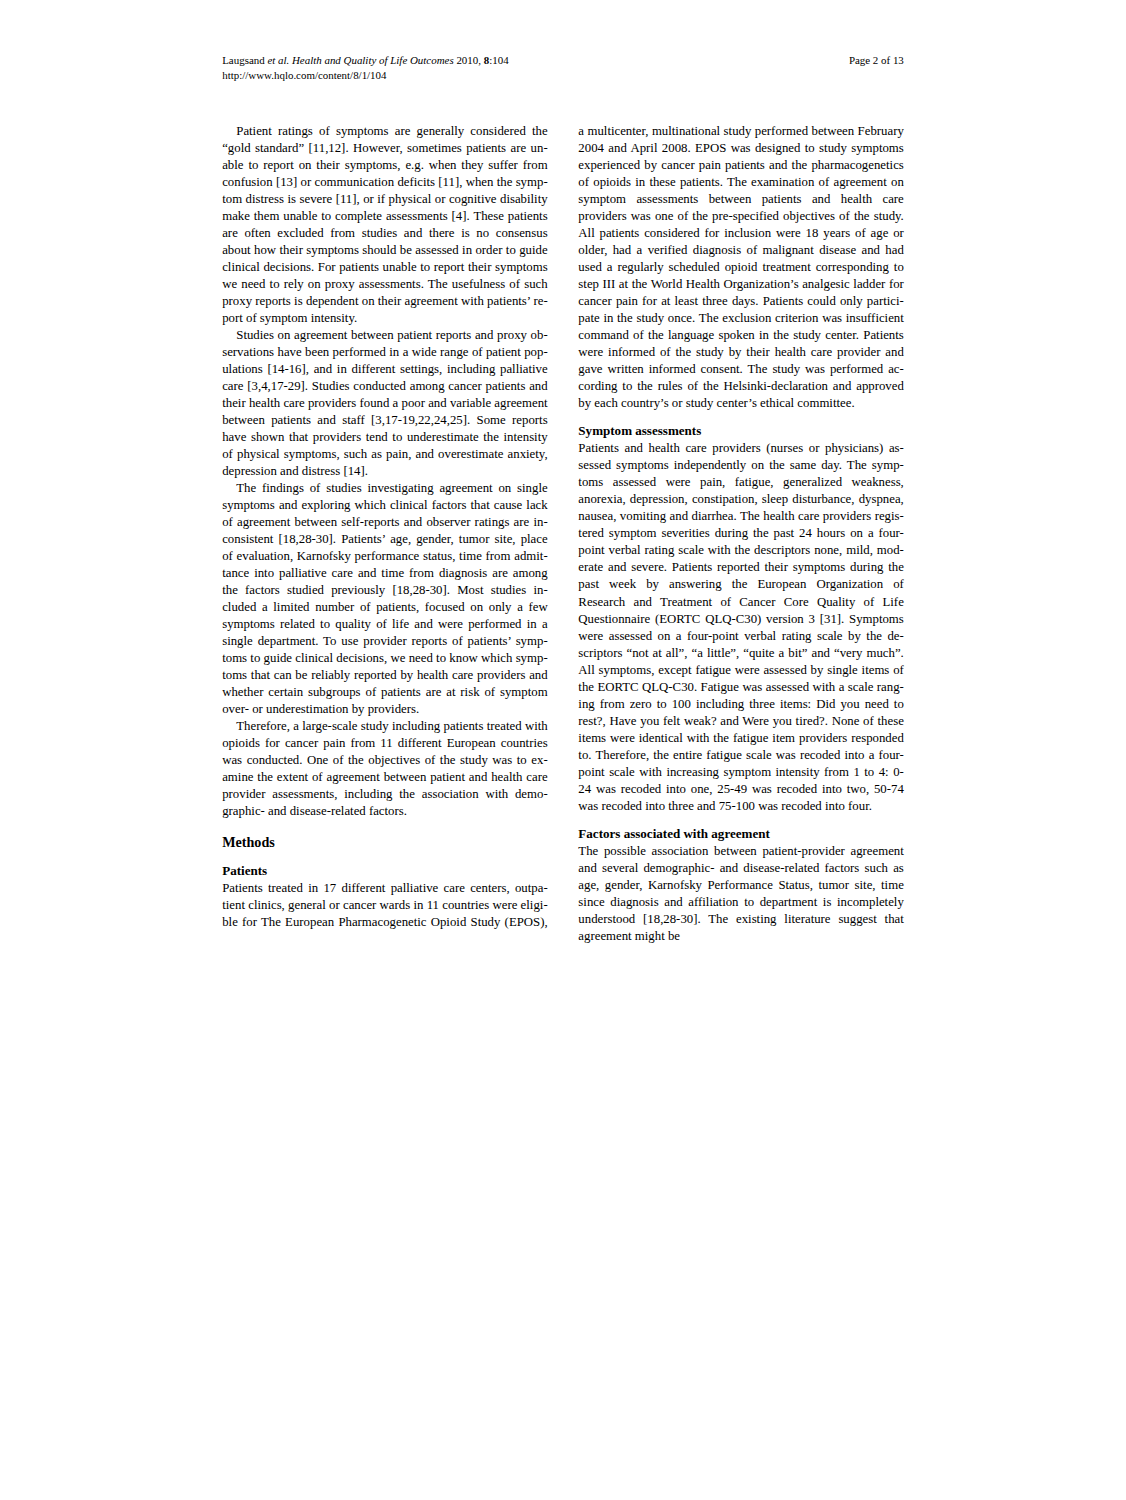Laugsand et al. Health and Quality of Life Outcomes 2010, 8:104 http://www.hqlo.com/content/8/1/104
Page 2 of 13
Patient ratings of symptoms are generally considered the “gold standard” [11,12]. However, sometimes patients are unable to report on their symptoms, e.g. when they suffer from confusion [13] or communication deficits [11], when the symptom distress is severe [11], or if physical or cognitive disability make them unable to complete assessments [4]. These patients are often excluded from studies and there is no consensus about how their symptoms should be assessed in order to guide clinical decisions. For patients unable to report their symptoms we need to rely on proxy assessments. The usefulness of such proxy reports is dependent on their agreement with patients’ report of symptom intensity.
Studies on agreement between patient reports and proxy observations have been performed in a wide range of patient populations [14-16], and in different settings, including palliative care [3,4,17-29]. Studies conducted among cancer patients and their health care providers found a poor and variable agreement between patients and staff [3,17-19,22,24,25]. Some reports have shown that providers tend to underestimate the intensity of physical symptoms, such as pain, and overestimate anxiety, depression and distress [14].
The findings of studies investigating agreement on single symptoms and exploring which clinical factors that cause lack of agreement between self-reports and observer ratings are inconsistent [18,28-30]. Patients’ age, gender, tumor site, place of evaluation, Karnofsky performance status, time from admittance into palliative care and time from diagnosis are among the factors studied previously [18,28-30]. Most studies included a limited number of patients, focused on only a few symptoms related to quality of life and were performed in a single department. To use provider reports of patients’ symptoms to guide clinical decisions, we need to know which symptoms that can be reliably reported by health care providers and whether certain subgroups of patients are at risk of symptom over- or underestimation by providers.
Therefore, a large-scale study including patients treated with opioids for cancer pain from 11 different European countries was conducted. One of the objectives of the study was to examine the extent of agreement between patient and health care provider assessments, including the association with demographic- and disease-related factors.
Methods
Patients
Patients treated in 17 different palliative care centers, outpatient clinics, general or cancer wards in 11 countries were eligible for The European Pharmacogenetic Opioid Study (EPOS), a multicenter, multinational study performed between February 2004 and April 2008. EPOS was designed to study symptoms experienced by cancer pain patients and the pharmacogenetics of opioids in these patients. The examination of agreement on symptom assessments between patients and health care providers was one of the pre-specified objectives of the study. All patients considered for inclusion were 18 years of age or older, had a verified diagnosis of malignant disease and had used a regularly scheduled opioid treatment corresponding to step III at the World Health Organization’s analgesic ladder for cancer pain for at least three days. Patients could only participate in the study once. The exclusion criterion was insufficient command of the language spoken in the study center. Patients were informed of the study by their health care provider and gave written informed consent. The study was performed according to the rules of the Helsinki-declaration and approved by each country’s or study center’s ethical committee.
Symptom assessments
Patients and health care providers (nurses or physicians) assessed symptoms independently on the same day. The symptoms assessed were pain, fatigue, generalized weakness, anorexia, depression, constipation, sleep disturbance, dyspnea, nausea, vomiting and diarrhea. The health care providers registered symptom severities during the past 24 hours on a four-point verbal rating scale with the descriptors none, mild, moderate and severe. Patients reported their symptoms during the past week by answering the European Organization of Research and Treatment of Cancer Core Quality of Life Questionnaire (EORTC QLQ-C30) version 3 [31]. Symptoms were assessed on a four-point verbal rating scale by the descriptors “not at all”, “a little”, “quite a bit” and “very much”. All symptoms, except fatigue were assessed by single items of the EORTC QLQ-C30. Fatigue was assessed with a scale ranging from zero to 100 including three items: Did you need to rest?, Have you felt weak? and Were you tired?. None of these items were identical with the fatigue item providers responded to. Therefore, the entire fatigue scale was recoded into a four-point scale with increasing symptom intensity from 1 to 4: 0-24 was recoded into one, 25-49 was recoded into two, 50-74 was recoded into three and 75-100 was recoded into four.
Factors associated with agreement
The possible association between patient-provider agreement and several demographic- and disease-related factors such as age, gender, Karnofsky Performance Status, tumor site, time since diagnosis and affiliation to department is incompletely understood [18,28-30]. The existing literature suggest that agreement might be